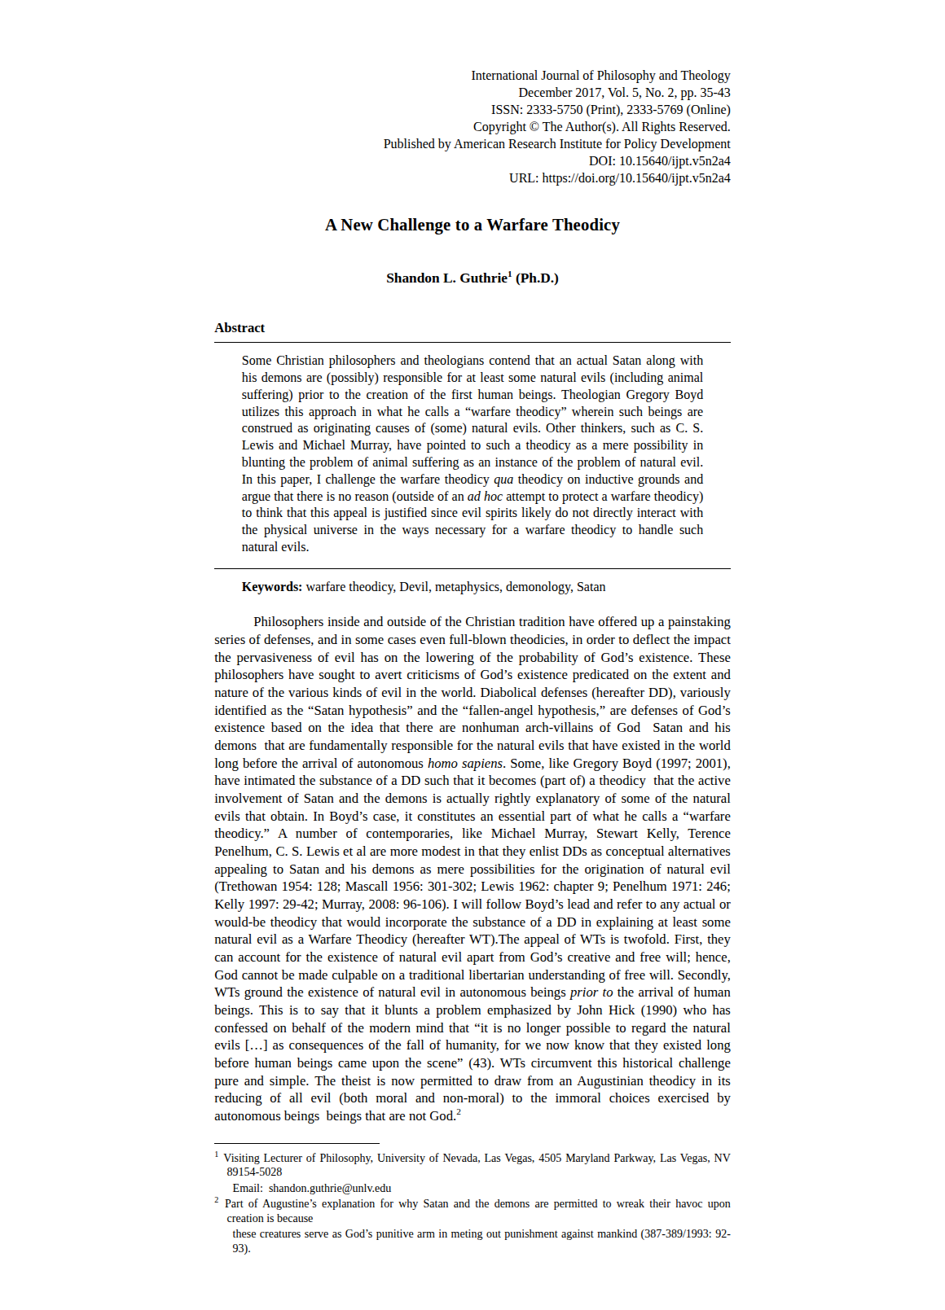International Journal of Philosophy and Theology
December 2017, Vol. 5, No. 2, pp. 35-43
ISSN: 2333-5750 (Print), 2333-5769 (Online)
Copyright © The Author(s). All Rights Reserved.
Published by American Research Institute for Policy Development
DOI: 10.15640/ijpt.v5n2a4
URL: https://doi.org/10.15640/ijpt.v5n2a4
A New Challenge to a Warfare Theodicy
Shandon L. Guthrie1 (Ph.D.)
Abstract
Some Christian philosophers and theologians contend that an actual Satan along with his demons are (possibly) responsible for at least some natural evils (including animal suffering) prior to the creation of the first human beings. Theologian Gregory Boyd utilizes this approach in what he calls a “warfare theodicy” wherein such beings are construed as originating causes of (some) natural evils. Other thinkers, such as C. S. Lewis and Michael Murray, have pointed to such a theodicy as a mere possibility in blunting the problem of animal suffering as an instance of the problem of natural evil. In this paper, I challenge the warfare theodicy qua theodicy on inductive grounds and argue that there is no reason (outside of an ad hoc attempt to protect a warfare theodicy) to think that this appeal is justified since evil spirits likely do not directly interact with the physical universe in the ways necessary for a warfare theodicy to handle such natural evils.
Keywords: warfare theodicy, Devil, metaphysics, demonology, Satan
Philosophers inside and outside of the Christian tradition have offered up a painstaking series of defenses, and in some cases even full-blown theodicies, in order to deflect the impact the pervasiveness of evil has on the lowering of the probability of God’s existence. These philosophers have sought to avert criticisms of God’s existence predicated on the extent and nature of the various kinds of evil in the world. Diabolical defenses (hereafter DD), variously identified as the “Satan hypothesis” and the “fallen-angel hypothesis,” are defenses of God’s existence based on the idea that there are nonhuman arch-villains of God Satan and his demons that are fundamentally responsible for the natural evils that have existed in the world long before the arrival of autonomous homo sapiens. Some, like Gregory Boyd (1997; 2001), have intimated the substance of a DD such that it becomes (part of) a theodicy that the active involvement of Satan and the demons is actually rightly explanatory of some of the natural evils that obtain. In Boyd’s case, it constitutes an essential part of what he calls a “warfare theodicy.” A number of contemporaries, like Michael Murray, Stewart Kelly, Terence Penelhum, C. S. Lewis et al are more modest in that they enlist DDs as conceptual alternatives appealing to Satan and his demons as mere possibilities for the origination of natural evil (Trethowan 1954: 128; Mascall 1956: 301-302; Lewis 1962: chapter 9; Penelhum 1971: 246; Kelly 1997: 29-42; Murray, 2008: 96-106). I will follow Boyd’s lead and refer to any actual or would-be theodicy that would incorporate the substance of a DD in explaining at least some natural evil as a Warfare Theodicy (hereafter WT).The appeal of WTs is twofold. First, they can account for the existence of natural evil apart from God’s creative and free will; hence, God cannot be made culpable on a traditional libertarian understanding of free will. Secondly, WTs ground the existence of natural evil in autonomous beings prior to the arrival of human beings. This is to say that it blunts a problem emphasized by John Hick (1990) who has confessed on behalf of the modern mind that “it is no longer possible to regard the natural evils […] as consequences of the fall of humanity, for we now know that they existed long before human beings came upon the scene” (43). WTs circumvent this historical challenge pure and simple. The theist is now permitted to draw from an Augustinian theodicy in its reducing of all evil (both moral and non-moral) to the immoral choices exercised by autonomous beings beings that are not God.2
1 Visiting Lecturer of Philosophy, University of Nevada, Las Vegas, 4505 Maryland Parkway, Las Vegas, NV 89154-5028
Email: shandon.guthrie@unlv.edu
2 Part of Augustine’s explanation for why Satan and the demons are permitted to wreak their havoc upon creation is because
these creatures serve as God’s punitive arm in meting out punishment against mankind (387-389/1993: 92-93).